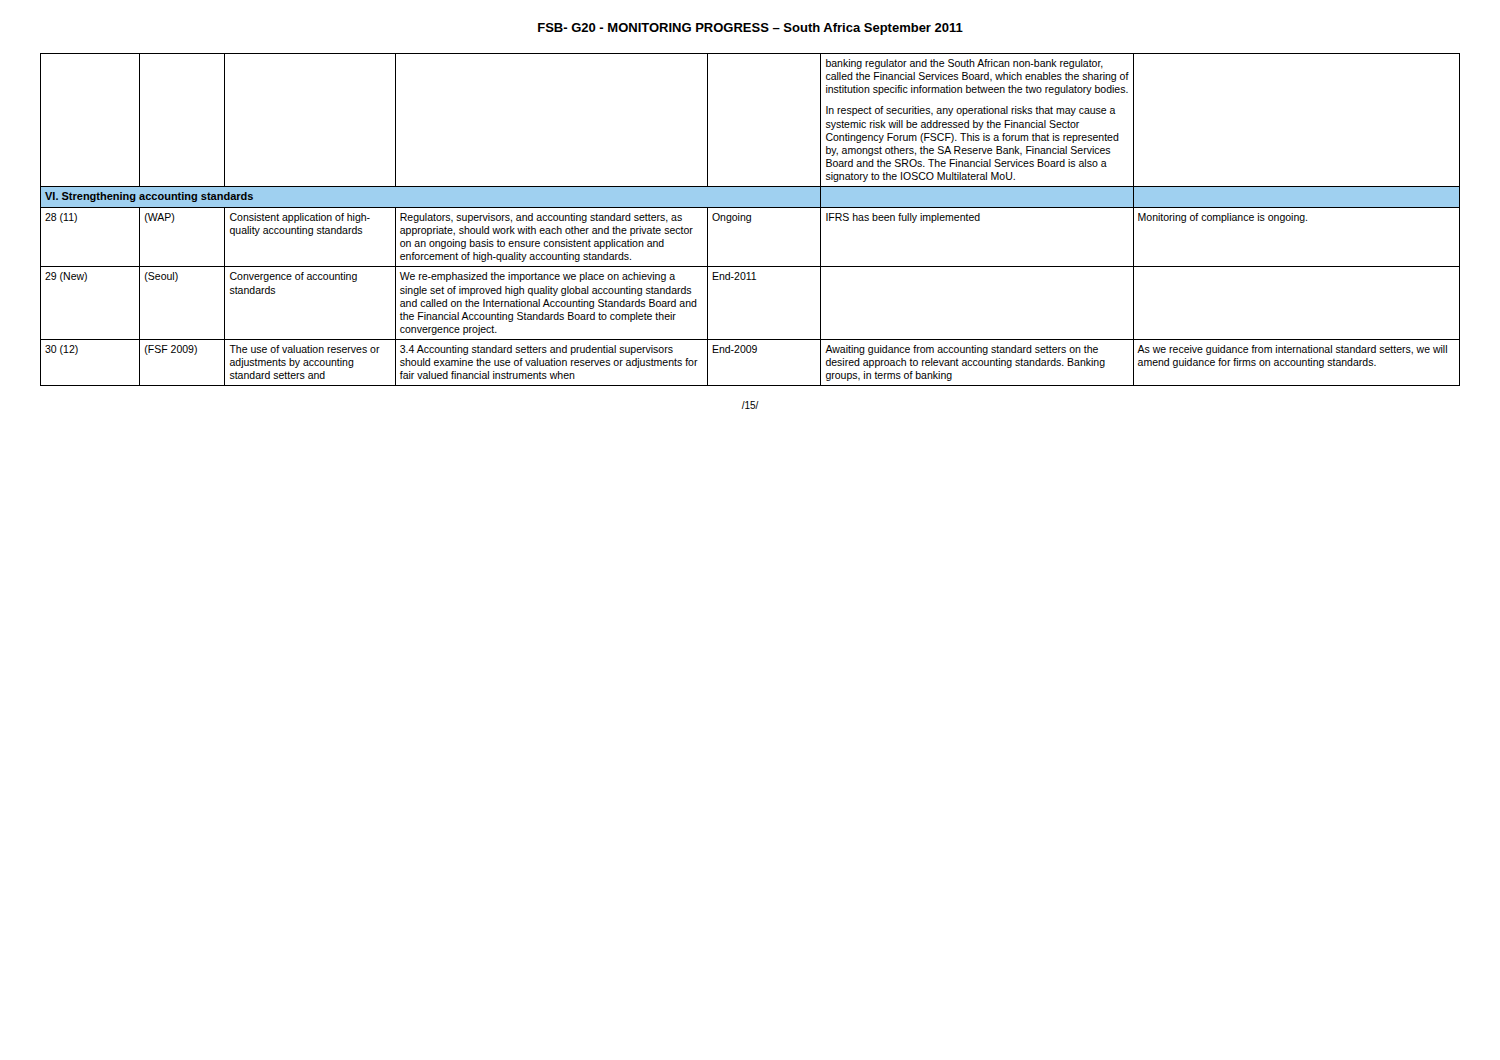FSB- G20 - MONITORING PROGRESS – South Africa September 2011
| | | | | | banking regulator and the South African non-bank regulator, called the Financial Services Board, which enables the sharing of institution specific information between the two regulatory bodies. In respect of securities, any operational risks that may cause a systemic risk will be addressed by the Financial Sector Contingency Forum (FSCF). This is a forum that is represented by, amongst others, the SA Reserve Bank, Financial Services Board and the SROs. The Financial Services Board is also a signatory to the IOSCO Multilateral MoU. | |
| VI. Strengthening accounting standards | | |
| 28 (11) | (WAP) | Consistent application of high-quality accounting standards | Regulators, supervisors, and accounting standard setters, as appropriate, should work with each other and the private sector on an ongoing basis to ensure consistent application and enforcement of high-quality accounting standards. | Ongoing | IFRS has been fully implemented | Monitoring of compliance is ongoing. |
| 29 (New) | (Seoul) | Convergence of accounting standards | We re-emphasized the importance we place on achieving a single set of improved high quality global accounting standards and called on the International Accounting Standards Board and the Financial Accounting Standards Board to complete their convergence project. | End-2011 | | |
| 30 (12) | (FSF 2009) | The use of valuation reserves or adjustments by accounting standard setters and | 3.4 Accounting standard setters and prudential supervisors should examine the use of valuation reserves or adjustments for fair valued financial instruments when | End-2009 | Awaiting guidance from accounting standard setters on the desired approach to relevant accounting standards. Banking groups, in terms of banking | As we receive guidance from international standard setters, we will amend guidance for firms on accounting standards. |
/15/